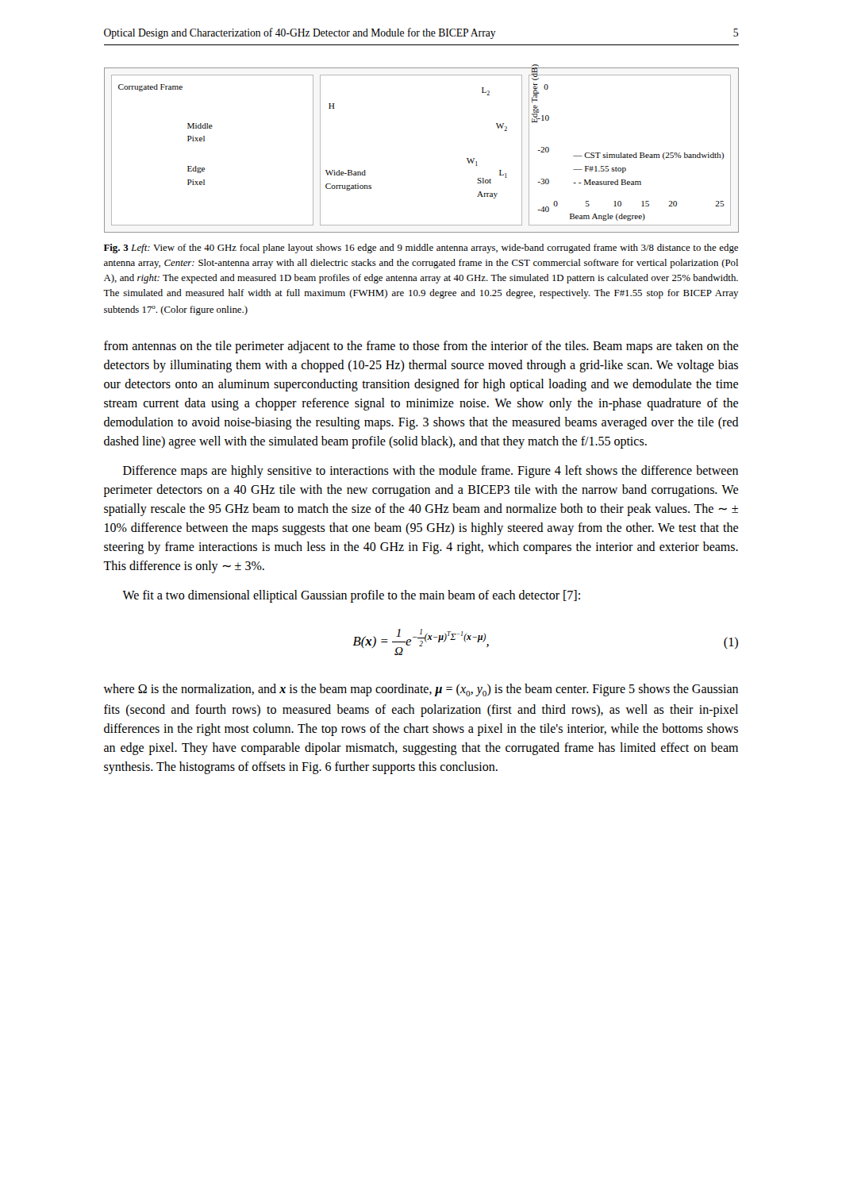Optical Design and Characterization of 40-GHz Detector and Module for the BICEP Array 5
Corrugated Frame
Middle
Pixel
Edge
Pixel
L2
W2
H
W1
L1
Wide-Band
Corrugations
Slot
Array
0
-10
-20
-30
-40
0
5
10
15
20
25
Beam Angle (degree)
Edge Taper (dB)
— CST simulated Beam (25% bandwidth)
— F#1.55 stop
- - Measured Beam
Fig. 3 Left: View of the 40 GHz focal plane layout shows 16 edge and 9 middle antenna arrays, wide-band corrugated frame with 3/8 distance to the edge antenna array, Center: Slot-antenna array with all dielectric stacks and the corrugated frame in the CST commercial software for vertical polarization (Pol A), and right: The expected and measured 1D beam profiles of edge antenna array at 40 GHz. The simulated 1D pattern is calculated over 25% bandwidth. The simulated and measured half width at full maximum (FWHM) are 10.9 degree and 10.25 degree, respectively. The F#1.55 stop for BICEP Array subtends 17o. (Color figure online.)
from antennas on the tile perimeter adjacent to the frame to those from the interior of the tiles. Beam maps are taken on the detectors by illuminating them with a chopped (10-25 Hz) thermal source moved through a grid-like scan. We voltage bias our detectors onto an aluminum superconducting transition designed for high optical loading and we demodulate the time stream current data using a chopper reference signal to minimize noise. We show only the in-phase quadrature of the demodulation to avoid noise-biasing the resulting maps. Fig. 3 shows that the measured beams averaged over the tile (red dashed line) agree well with the simulated beam profile (solid black), and that they match the f/1.55 optics.
Difference maps are highly sensitive to interactions with the module frame. Figure 4 left shows the difference between perimeter detectors on a 40 GHz tile with the new corrugation and a BICEP3 tile with the narrow band corrugations. We spatially rescale the 95 GHz beam to match the size of the 40 GHz beam and normalize both to their peak values. The ∼ ± 10% difference between the maps suggests that one beam (95 GHz) is highly steered away from the other. We test that the steering by frame interactions is much less in the 40 GHz in Fig. 4 right, which compares the interior and exterior beams. This difference is only ∼ ± 3%.
We fit a two dimensional elliptical Gaussian profile to the main beam of each detector [7]:
B(x) = 1 Ω e−12(x−μ)TΣ−1(x−μ), (1)
where Ω is the normalization, and x is the beam map coordinate, μ = (x0, y0) is the beam center. Figure 5 shows the Gaussian fits (second and fourth rows) to measured beams of each polarization (first and third rows), as well as their in-pixel differences in the right most column. The top rows of the chart shows a pixel in the tile's interior, while the bottoms shows an edge pixel. They have comparable dipolar mismatch, suggesting that the corrugated frame has limited effect on beam synthesis. The histograms of offsets in Fig. 6 further supports this conclusion.